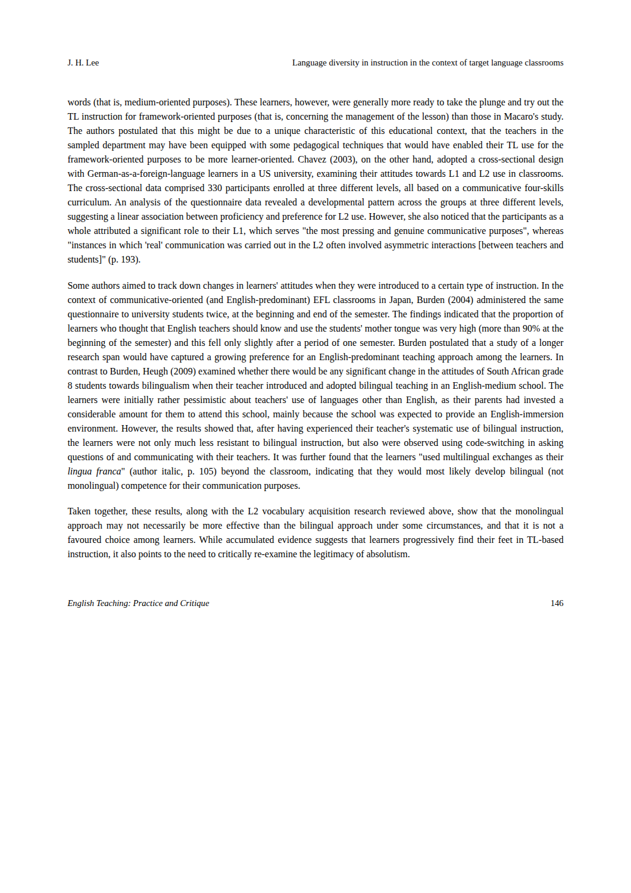J. H. Lee Language diversity in instruction in the context of target language classrooms
words (that is, medium-oriented purposes). These learners, however, were generally more ready to take the plunge and try out the TL instruction for framework-oriented purposes (that is, concerning the management of the lesson) than those in Macaro's study. The authors postulated that this might be due to a unique characteristic of this educational context, that the teachers in the sampled department may have been equipped with some pedagogical techniques that would have enabled their TL use for the framework-oriented purposes to be more learner-oriented. Chavez (2003), on the other hand, adopted a cross-sectional design with German-as-a-foreign-language learners in a US university, examining their attitudes towards L1 and L2 use in classrooms. The cross-sectional data comprised 330 participants enrolled at three different levels, all based on a communicative four-skills curriculum. An analysis of the questionnaire data revealed a developmental pattern across the groups at three different levels, suggesting a linear association between proficiency and preference for L2 use. However, she also noticed that the participants as a whole attributed a significant role to their L1, which serves "the most pressing and genuine communicative purposes", whereas "instances in which 'real' communication was carried out in the L2 often involved asymmetric interactions [between teachers and students]" (p. 193).
Some authors aimed to track down changes in learners' attitudes when they were introduced to a certain type of instruction. In the context of communicative-oriented (and English-predominant) EFL classrooms in Japan, Burden (2004) administered the same questionnaire to university students twice, at the beginning and end of the semester. The findings indicated that the proportion of learners who thought that English teachers should know and use the students' mother tongue was very high (more than 90% at the beginning of the semester) and this fell only slightly after a period of one semester. Burden postulated that a study of a longer research span would have captured a growing preference for an English-predominant teaching approach among the learners. In contrast to Burden, Heugh (2009) examined whether there would be any significant change in the attitudes of South African grade 8 students towards bilingualism when their teacher introduced and adopted bilingual teaching in an English-medium school. The learners were initially rather pessimistic about teachers' use of languages other than English, as their parents had invested a considerable amount for them to attend this school, mainly because the school was expected to provide an English-immersion environment. However, the results showed that, after having experienced their teacher's systematic use of bilingual instruction, the learners were not only much less resistant to bilingual instruction, but also were observed using code-switching in asking questions of and communicating with their teachers. It was further found that the learners "used multilingual exchanges as their lingua franca" (author italic, p. 105) beyond the classroom, indicating that they would most likely develop bilingual (not monolingual) competence for their communication purposes.
Taken together, these results, along with the L2 vocabulary acquisition research reviewed above, show that the monolingual approach may not necessarily be more effective than the bilingual approach under some circumstances, and that it is not a favoured choice among learners. While accumulated evidence suggests that learners progressively find their feet in TL-based instruction, it also points to the need to critically re-examine the legitimacy of absolutism.
English Teaching: Practice and Critique 146